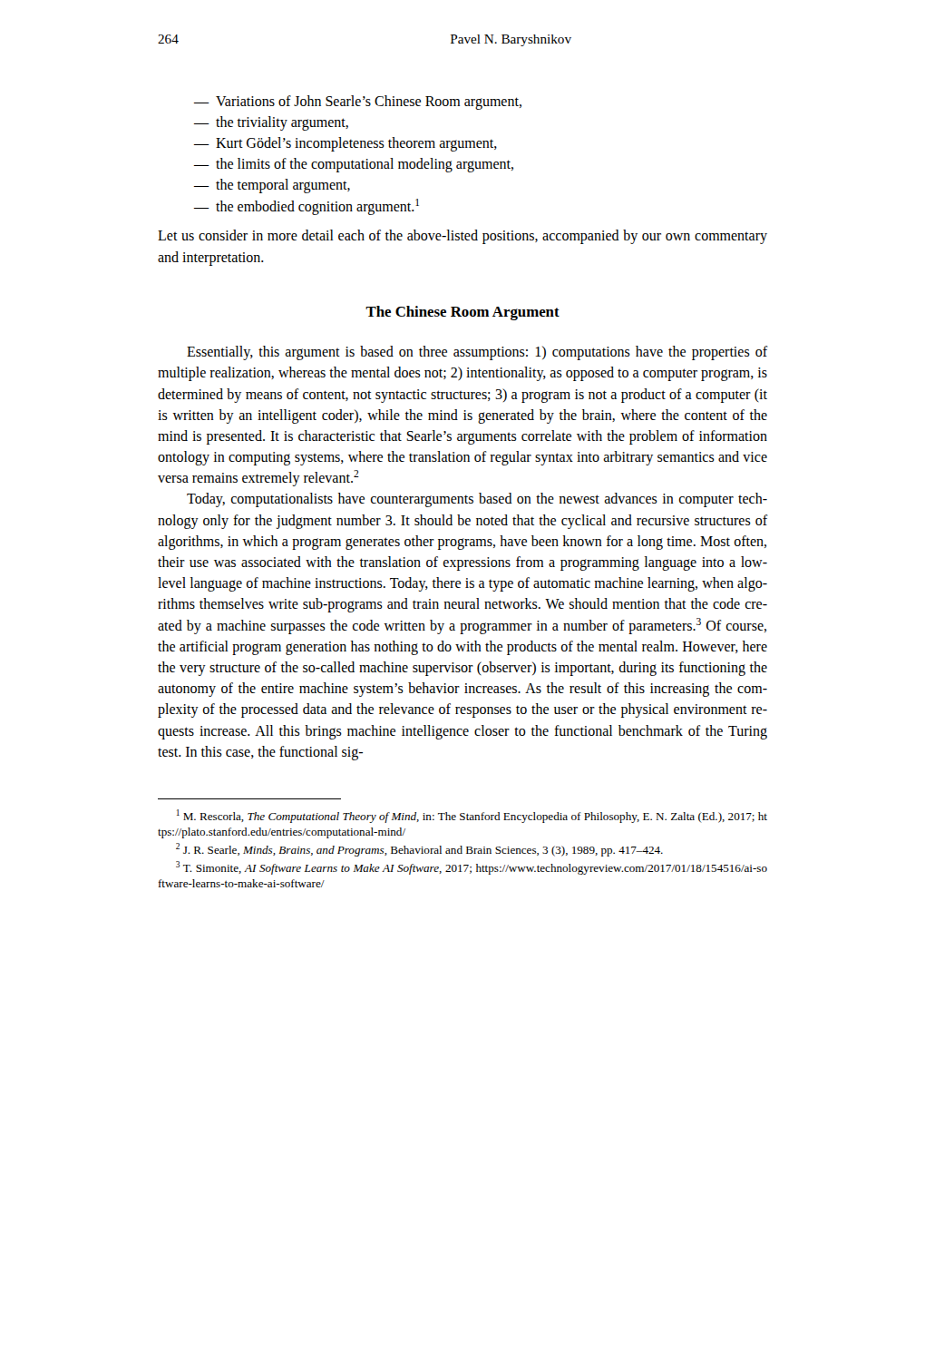264 Pavel N. Baryshnikov
Variations of John Searle’s Chinese Room argument,
the triviality argument,
Kurt Gödel’s incompleteness theorem argument,
the limits of the computational modeling argument,
the temporal argument,
the embodied cognition argument.1
Let us consider in more detail each of the above-listed positions, accompanied by our own commentary and interpretation.
The Chinese Room Argument
Essentially, this argument is based on three assumptions: 1) computations have the properties of multiple realization, whereas the mental does not; 2) intentionality, as opposed to a computer program, is determined by means of content, not syntactic structures; 3) a program is not a product of a computer (it is written by an intelligent coder), while the mind is generated by the brain, where the content of the mind is presented. It is characteristic that Searle’s arguments correlate with the problem of information ontology in computing systems, where the translation of regular syntax into arbitrary semantics and vice versa remains extremely relevant.2
Today, computationalists have counterarguments based on the newest advances in computer technology only for the judgment number 3. It should be noted that the cyclical and recursive structures of algorithms, in which a program generates other programs, have been known for a long time. Most often, their use was associated with the translation of expressions from a programming language into a low-level language of machine instructions. Today, there is a type of automatic machine learning, when algorithms themselves write sub-programs and train neural networks. We should mention that the code created by a machine surpasses the code written by a programmer in a number of parameters.3 Of course, the artificial program generation has nothing to do with the products of the mental realm. However, here the very structure of the so-called machine supervisor (observer) is important, during its functioning the autonomy of the entire machine system’s behavior increases. As the result of this increasing the complexity of the processed data and the relevance of responses to the user or the physical environment requests increase. All this brings machine intelligence closer to the functional benchmark of the Turing test. In this case, the functional sig-
1 M. Rescorla, The Computational Theory of Mind, in: The Stanford Encyclopedia of Philosophy, E. N. Zalta (Ed.), 2017; https://plato.stanford.edu/entries/computational-mind/
2 J. R. Searle, Minds, Brains, and Programs, Behavioral and Brain Sciences, 3 (3), 1989, pp. 417–424.
3 T. Simonite, AI Software Learns to Make AI Software, 2017; https://www.technologyreview.com/2017/01/18/154516/ai-software-learns-to-make-ai-software/